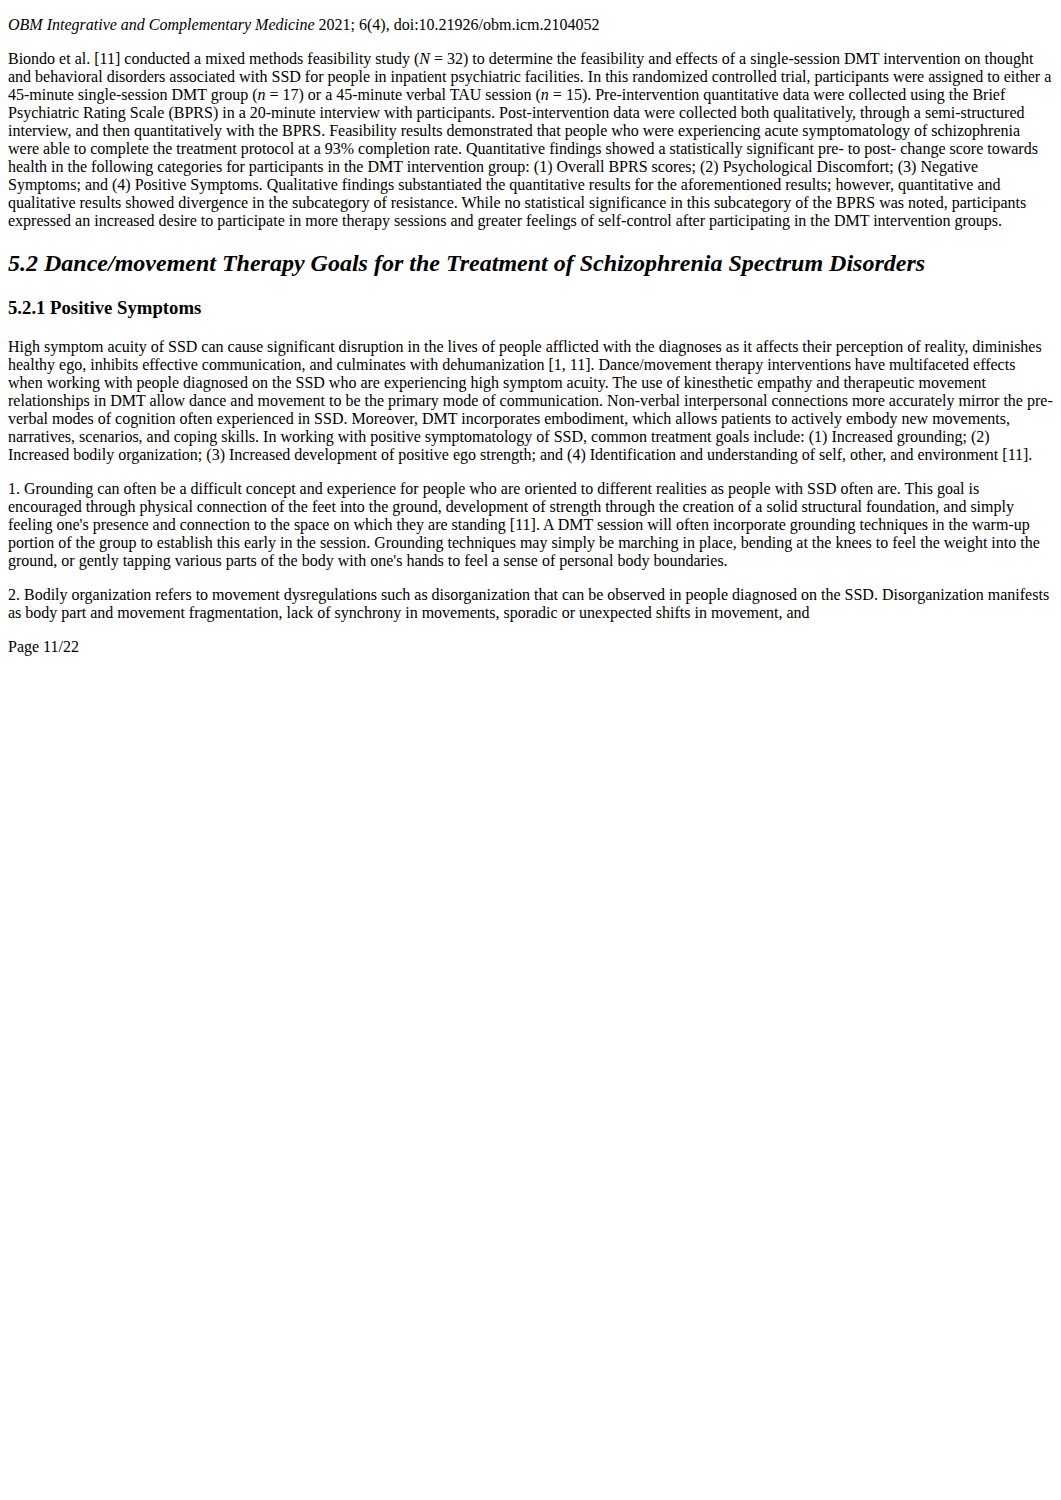OBM Integrative and Complementary Medicine 2021; 6(4), doi:10.21926/obm.icm.2104052
Biondo et al. [11] conducted a mixed methods feasibility study (N = 32) to determine the feasibility and effects of a single-session DMT intervention on thought and behavioral disorders associated with SSD for people in inpatient psychiatric facilities. In this randomized controlled trial, participants were assigned to either a 45-minute single-session DMT group (n = 17) or a 45-minute verbal TAU session (n = 15). Pre-intervention quantitative data were collected using the Brief Psychiatric Rating Scale (BPRS) in a 20-minute interview with participants. Post-intervention data were collected both qualitatively, through a semi-structured interview, and then quantitatively with the BPRS. Feasibility results demonstrated that people who were experiencing acute symptomatology of schizophrenia were able to complete the treatment protocol at a 93% completion rate. Quantitative findings showed a statistically significant pre- to post- change score towards health in the following categories for participants in the DMT intervention group: (1) Overall BPRS scores; (2) Psychological Discomfort; (3) Negative Symptoms; and (4) Positive Symptoms. Qualitative findings substantiated the quantitative results for the aforementioned results; however, quantitative and qualitative results showed divergence in the subcategory of resistance. While no statistical significance in this subcategory of the BPRS was noted, participants expressed an increased desire to participate in more therapy sessions and greater feelings of self-control after participating in the DMT intervention groups.
5.2 Dance/movement Therapy Goals for the Treatment of Schizophrenia Spectrum Disorders
5.2.1 Positive Symptoms
High symptom acuity of SSD can cause significant disruption in the lives of people afflicted with the diagnoses as it affects their perception of reality, diminishes healthy ego, inhibits effective communication, and culminates with dehumanization [1, 11]. Dance/movement therapy interventions have multifaceted effects when working with people diagnosed on the SSD who are experiencing high symptom acuity. The use of kinesthetic empathy and therapeutic movement relationships in DMT allow dance and movement to be the primary mode of communication. Non-verbal interpersonal connections more accurately mirror the pre-verbal modes of cognition often experienced in SSD. Moreover, DMT incorporates embodiment, which allows patients to actively embody new movements, narratives, scenarios, and coping skills. In working with positive symptomatology of SSD, common treatment goals include: (1) Increased grounding; (2) Increased bodily organization; (3) Increased development of positive ego strength; and (4) Identification and understanding of self, other, and environment [11].
1. Grounding can often be a difficult concept and experience for people who are oriented to different realities as people with SSD often are. This goal is encouraged through physical connection of the feet into the ground, development of strength through the creation of a solid structural foundation, and simply feeling one's presence and connection to the space on which they are standing [11]. A DMT session will often incorporate grounding techniques in the warm-up portion of the group to establish this early in the session. Grounding techniques may simply be marching in place, bending at the knees to feel the weight into the ground, or gently tapping various parts of the body with one's hands to feel a sense of personal body boundaries.
2. Bodily organization refers to movement dysregulations such as disorganization that can be observed in people diagnosed on the SSD. Disorganization manifests as body part and movement fragmentation, lack of synchrony in movements, sporadic or unexpected shifts in movement, and
Page 11/22